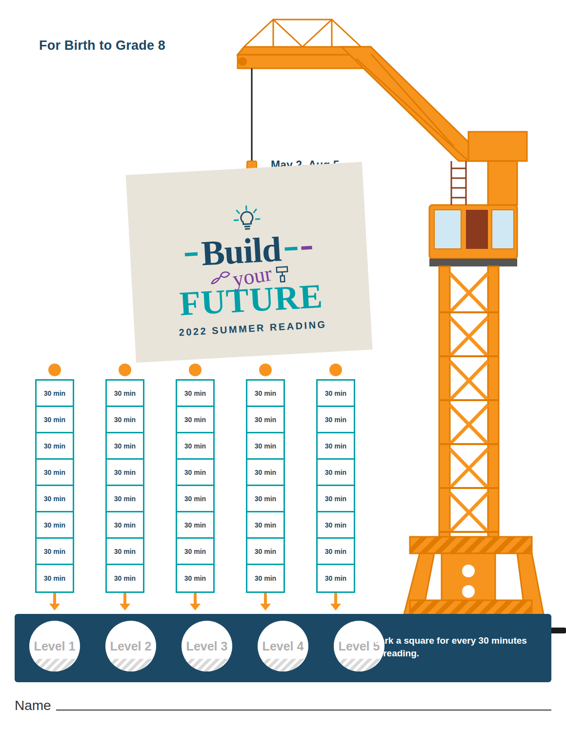For Birth to Grade 8
May 2–Aug 5
Build
your
FUTURE
2022 SUMMER READING
30 min
30 min
30 min
30 min
30 min
30 min
30 min
30 min
30 min
30 min
30 min
30 min
30 min
30 min
30 min
30 min
30 min
30 min
30 min
30 min
30 min
30 min
30 min
30 min
30 min
30 min
30 min
30 min
30 min
30 min
30 min
30 min
30 min
30 min
30 min
30 min
30 min
30 min
30 min
30 min
Level 1
Level 2
Level 3
Level 4
Level 5
Mark a square for every 30 minutes of reading.
Name